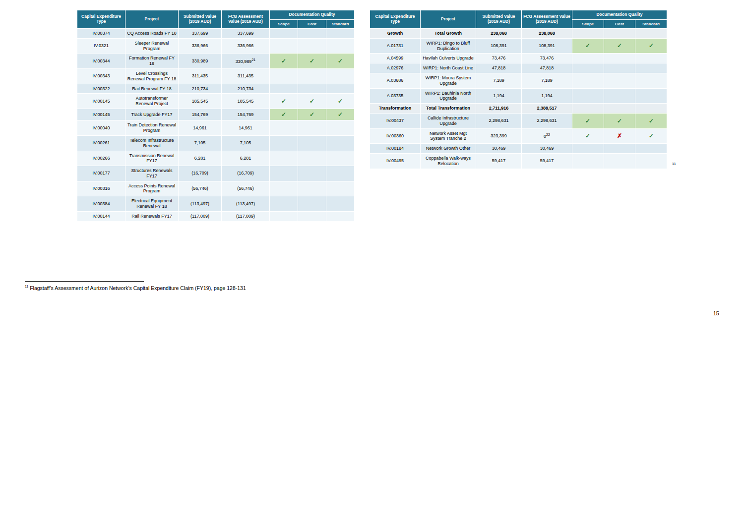| Capital Expenditure Type | Project | Submitted Value (2019 AUD) | FCG Assessment Value (2019 AUD) | Documentation Quality |
| --- | --- | --- | --- | --- |
| Scope | Cost | Standard |
| IV.00374 | CQ Access Roads FY 18 | 337,699 | 337,699 | | | |
| IV.0321 | Sleeper Renewal Program | 336,966 | 336,966 | | | |
| IV.00344 | Formation Renewal FY 18 | 330,989 | 330,989 21 | ✓ | ✓ | ✓ |
| IV.00343 | Level Crossings Renewal Program FY 18 | 311,435 | 311,435 | | | |
| IV.00322 | Rail Renewal FY 18 | 210,734 | 210,734 | | | |
| IV.00145 | Autotransformer Renewal Project | 185,545 | 185,545 | ✓ | ✓ | ✓ |
| IV.00145 | Track Upgrade FY17 | 154,769 | 154,769 | ✓ | ✓ | ✓ |
| IV.00040 | Train Detection Renewal Program | 14,961 | 14,961 | | | |
| IV.00261 | Telecom Infrastructure Renewal | 7,105 | 7,105 | | | |
| IV.00266 | Transmission Renewal FY17 | 6,281 | 6,281 | | | |
| IV.00177 | Structures Renewals FY17 | (16,709) | (16,709) | | | |
| IV.00316 | Access Points Renewal Program | (56,746) | (56,746) | | | |
| IV.00384 | Electrical Equipment Renewal FY 18 | (113,497) | (113,497) | | | |
| IV.00144 | Rail Renewals FY17 | (117,009) | (117,009) | | | |
| Capital Expenditure Type | Project | Submitted Value (2019 AUD) | FCG Assessment Value (2019 AUD) | Documentation Quality |
| --- | --- | --- | --- | --- |
| Scope | Cost | Standard |
| Growth | Total Growth | 238,068 | 238,068 | | | |
| A.01731 | WIRP1: Dingo to Bluff Duplication | 108,391 | 108,391 | ✓ | ✓ | ✓ |
| A.04599 | Havilah Culverts Upgrade | 73,476 | 73,476 | | | |
| A.02976 | WIRP1: North Coast Line | 47,818 | 47,818 | | | |
| A.03686 | WIRP1: Moura System Upgrade | 7,189 | 7,189 | | | |
| A.03735 | WIRP1: Bauhinia North Upgrade | 1,194 | 1,194 | | | |
| Transformation | Total Transformation | 2,711,916 | 2,388,517 | | | |
| IV.00437 | Callide Infrastructure Upgrade | 2,298,631 | 2,298,631 | ✓ | ✓ | ✓ |
| IV.00360 | Network Asset Mgt System Tranche 2 | 323,399 | 0 22 | ✓ | ✗ | ✓ |
| IV.00184 | Network Growth Other | 30,469 | 30,469 | | | |
| IV.00495 | Coppabella Walk-ways Relocation | 59,417 | 59,417 | | | |
11
11 Flagstaff’s Assessment of Aurizon Network’s Capital Expenditure Claim (FY19), page 128-131
15